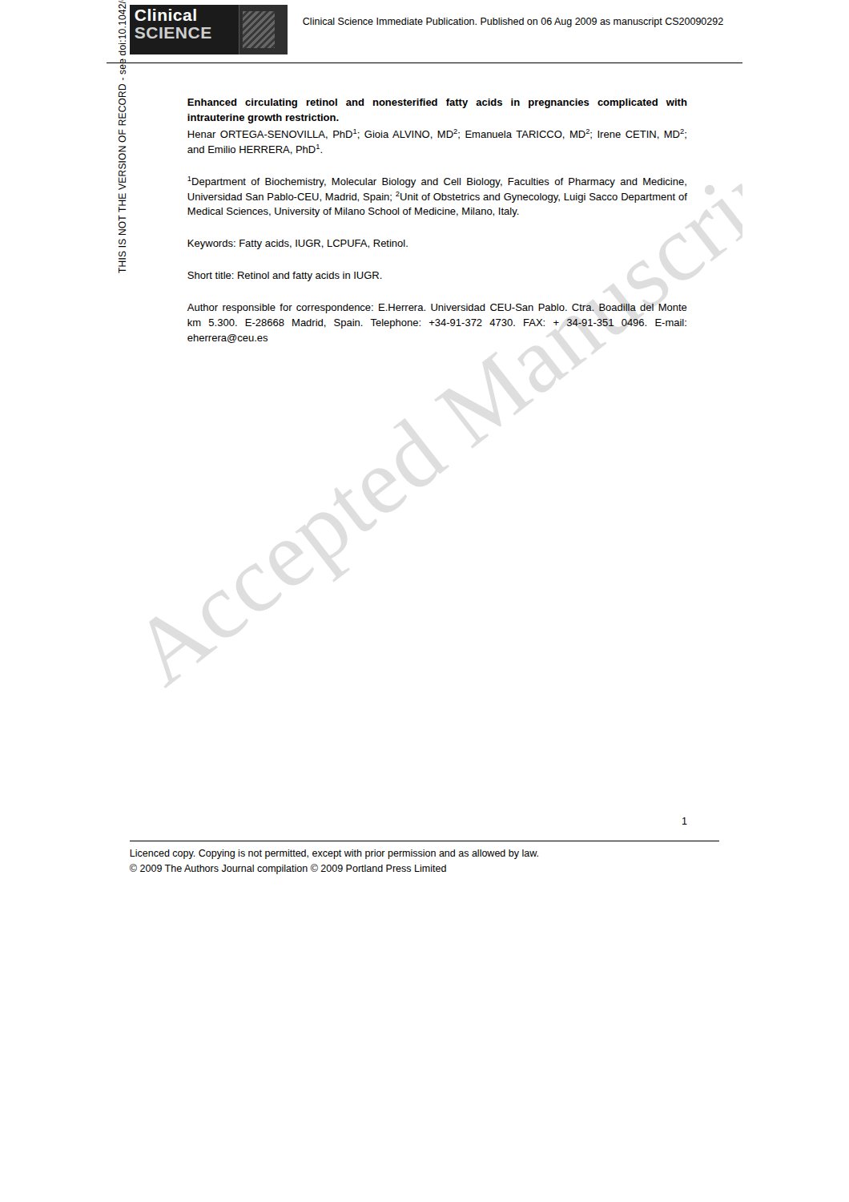Clinical
SCIENCE
Clinical Science Immediate Publication. Published on 06 Aug 2009 as manuscript CS20090292
THIS IS NOT THE VERSION OF RECORD - see doi:10.1042/CS20090292
Accepted Manuscript
Enhanced circulating retinol and nonesterified fatty acids in pregnancies complicated with intrauterine growth restriction.
Henar ORTEGA-SENOVILLA, PhD1; Gioia ALVINO, MD2; Emanuela TARICCO, MD2; Irene CETIN, MD2; and Emilio HERRERA, PhD1.
1Department of Biochemistry, Molecular Biology and Cell Biology, Faculties of Pharmacy and Medicine, Universidad San Pablo-CEU, Madrid, Spain; 2Unit of Obstetrics and Gynecology, Luigi Sacco Department of Medical Sciences, University of Milano School of Medicine, Milano, Italy.
Keywords: Fatty acids, IUGR, LCPUFA, Retinol.
Short title: Retinol and fatty acids in IUGR.
Author responsible for correspondence: E.Herrera. Universidad CEU-San Pablo. Ctra. Boadilla del Monte km 5.300. E-28668 Madrid, Spain. Telephone: +34-91-372 4730. FAX: + 34-91-351 0496. E-mail: eherrera@ceu.es
1
Licenced copy. Copying is not permitted, except with prior permission and as allowed by law.
© 2009 The Authors Journal compilation © 2009 Portland Press Limited